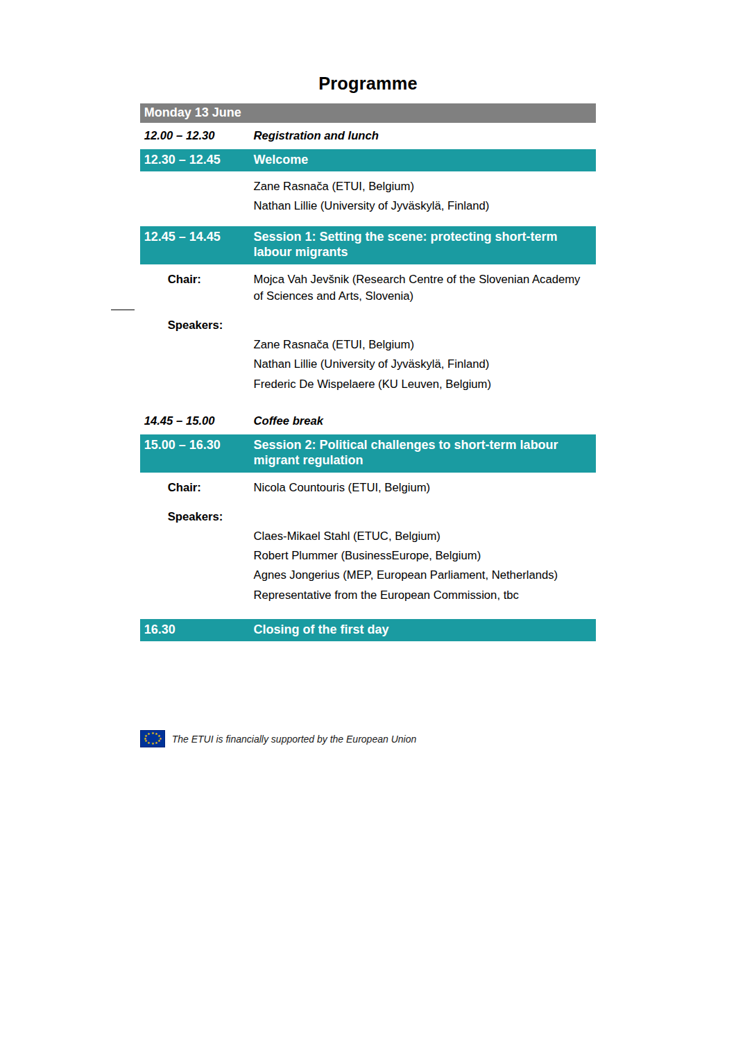Programme
| Monday 13 June |
| 12.00 – 12.30 | Registration and lunch |
| 12.30 – 12.45 | Welcome |
| | Zane Rasnača (ETUI, Belgium) |
| | Nathan Lillie (University of Jyväskylä, Finland) |
| 12.45 – 14.45 | Session 1: Setting the scene: protecting short-term labour migrants |
| Chair: | Mojca Vah Jevšnik (Research Centre of the Slovenian Academy of Sciences and Arts, Slovenia) |
| Speakers: | |
| | Zane Rasnača (ETUI, Belgium) |
| | Nathan Lillie (University of Jyväskylä, Finland) |
| | Frederic De Wispelaere (KU Leuven, Belgium) |
| 14.45 – 15.00 | Coffee break |
| 15.00 – 16.30 | Session 2: Political challenges to short-term labour migrant regulation |
| Chair: | Nicola Countouris (ETUI, Belgium) |
| Speakers: | |
| | Claes-Mikael Stahl (ETUC, Belgium) |
| | Robert Plummer (BusinessEurope, Belgium) |
| | Agnes Jongerius (MEP, European Parliament, Netherlands) |
| | Representative from the European Commission, tbc |
| 16.30 | Closing of the first day |
★ ★ ★ ★ ★ ★ ★ ★ ★ ★ ★ ★
The ETUI is financially supported by the European Union